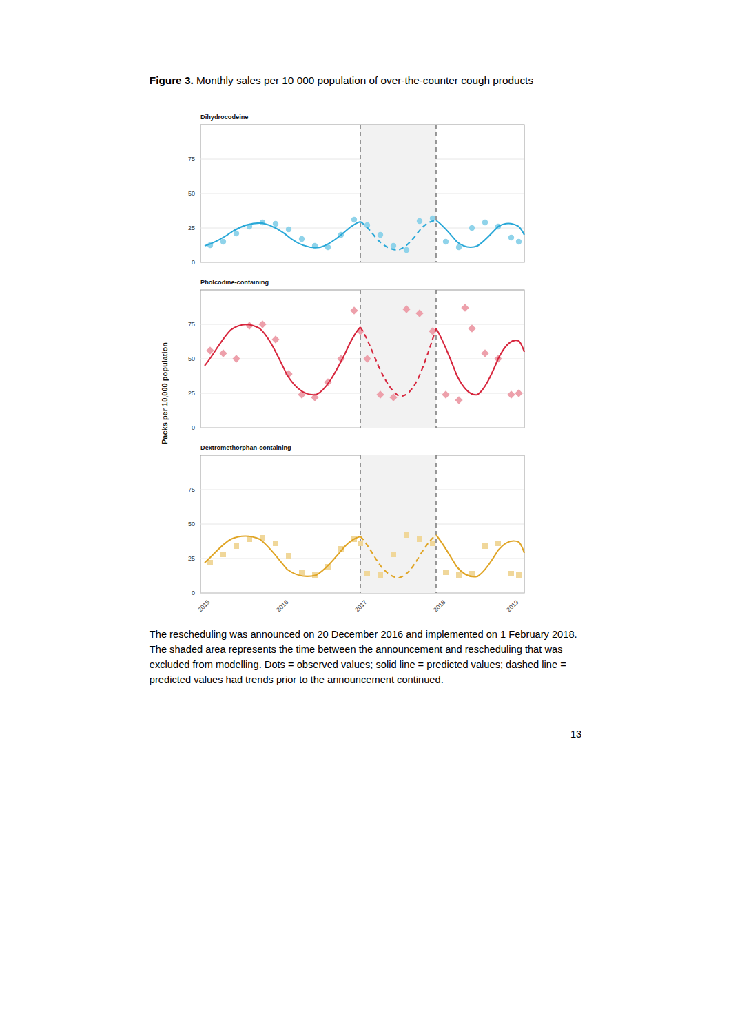Figure 3. Monthly sales per 10 000 population of over-the-counter cough products
Packs per 10,000 population Dihydrocodeine 0 25 50 75 Pholcodine-containing 0 25 50 75 Dextromethorphan-containing 0 25 50 75 2015 2016 2017 2018 2019
The rescheduling was announced on 20 December 2016 and implemented on 1 February 2018. The shaded area represents the time between the announcement and rescheduling that was excluded from modelling. Dots = observed values; solid line = predicted values; dashed line = predicted values had trends prior to the announcement continued.
13